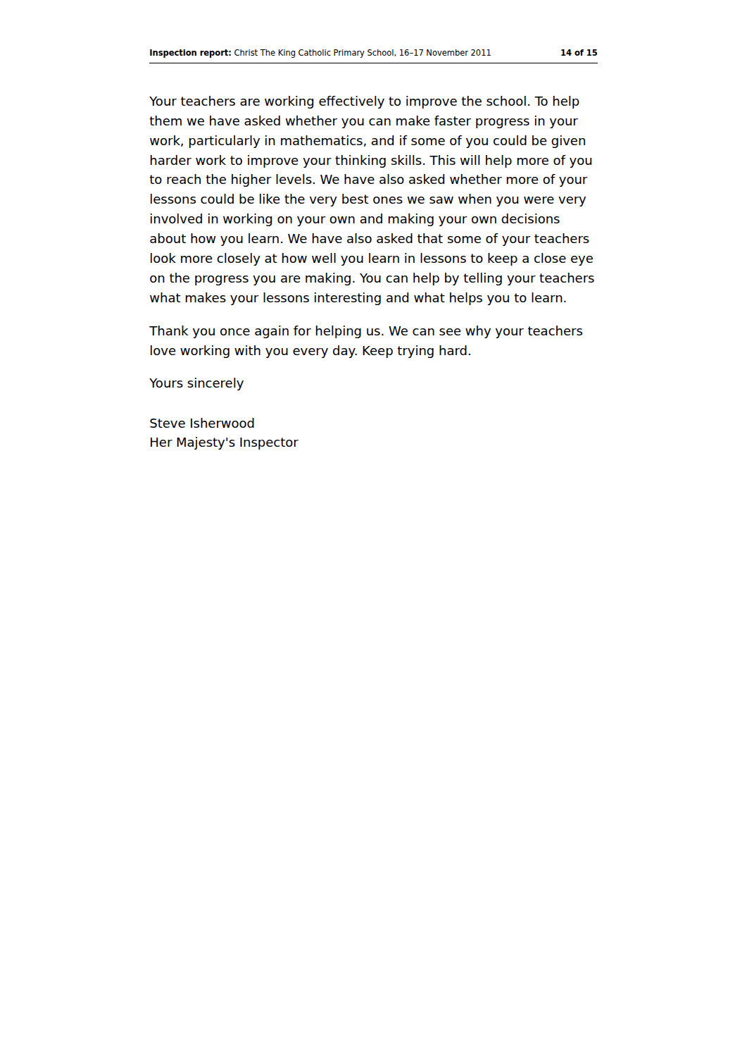Inspection report: Christ The King Catholic Primary School, 16–17 November 2011
14 of 15
Your teachers are working effectively to improve the school. To help them we have asked whether you can make faster progress in your work, particularly in mathematics, and if some of you could be given harder work to improve your thinking skills. This will help more of you to reach the higher levels. We have also asked whether more of your lessons could be like the very best ones we saw when you were very involved in working on your own and making your own decisions about how you learn. We have also asked that some of your teachers look more closely at how well you learn in lessons to keep a close eye on the progress you are making. You can help by telling your teachers what makes your lessons interesting and what helps you to learn.
Thank you once again for helping us. We can see why your teachers love working with you every day. Keep trying hard.
Yours sincerely
Steve Isherwood
Her Majesty's Inspector